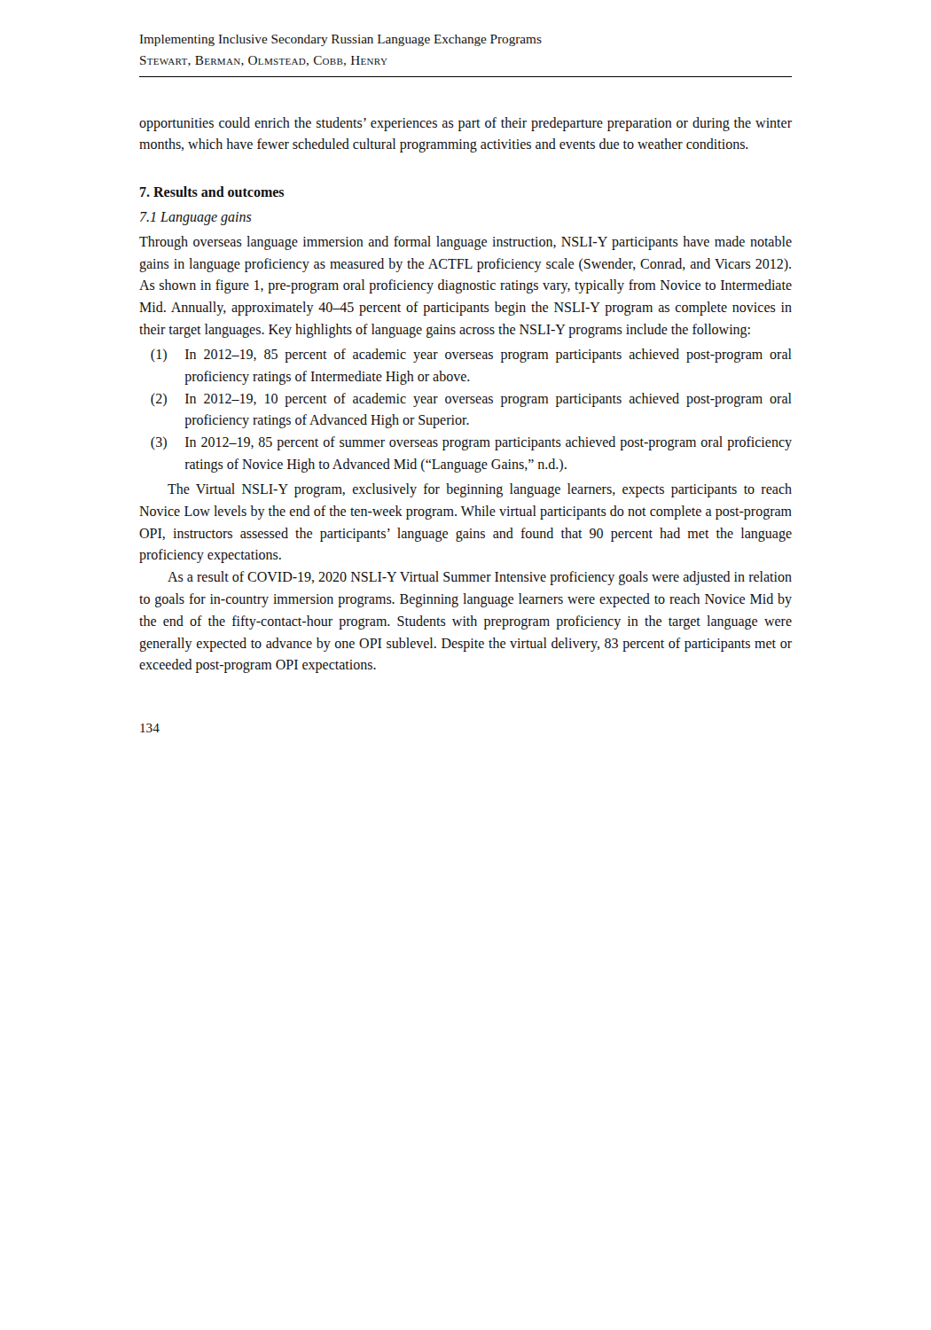Implementing Inclusive Secondary Russian Language Exchange Programs
Stewart, Berman, Olmstead, Cobb, Henry
opportunities could enrich the students’ experiences as part of their predeparture preparation or during the winter months, which have fewer scheduled cultural programming activities and events due to weather conditions.
7. Results and outcomes
7.1 Language gains
Through overseas language immersion and formal language instruction, NSLI-Y participants have made notable gains in language proficiency as measured by the ACTFL proficiency scale (Swender, Conrad, and Vicars 2012). As shown in figure 1, pre-program oral proficiency diagnostic ratings vary, typically from Novice to Intermediate Mid. Annually, approximately 40–45 percent of participants begin the NSLI-Y program as complete novices in their target languages. Key highlights of language gains across the NSLI-Y programs include the following:
In 2012–19, 85 percent of academic year overseas program participants achieved post-program oral proficiency ratings of Intermediate High or above.
In 2012–19, 10 percent of academic year overseas program participants achieved post-program oral proficiency ratings of Advanced High or Superior.
In 2012–19, 85 percent of summer overseas program participants achieved post-program oral proficiency ratings of Novice High to Advanced Mid (“Language Gains,” n.d.).
The Virtual NSLI-Y program, exclusively for beginning language learners, expects participants to reach Novice Low levels by the end of the ten-week program. While virtual participants do not complete a post-program OPI, instructors assessed the participants’ language gains and found that 90 percent had met the language proficiency expectations.
As a result of COVID-19, 2020 NSLI-Y Virtual Summer Intensive proficiency goals were adjusted in relation to goals for in-country immersion programs. Beginning language learners were expected to reach Novice Mid by the end of the fifty-contact-hour program. Students with preprogram proficiency in the target language were generally expected to advance by one OPI sublevel. Despite the virtual delivery, 83 percent of participants met or exceeded post-program OPI expectations.
134